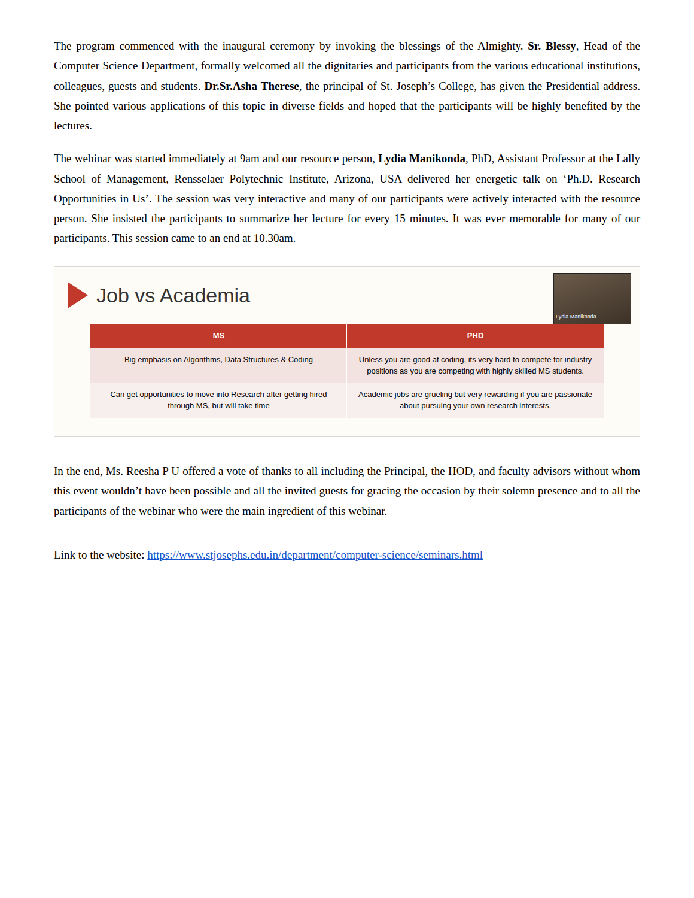The program commenced with the inaugural ceremony by invoking the blessings of the Almighty. Sr. Blessy, Head of the Computer Science Department, formally welcomed all the dignitaries and participants from the various educational institutions, colleagues, guests and students. Dr.Sr.Asha Therese, the principal of St. Joseph’s College, has given the Presidential address. She pointed various applications of this topic in diverse fields and hoped that the participants will be highly benefited by the lectures.
The webinar was started immediately at 9am and our resource person, Lydia Manikonda, PhD, Assistant Professor at the Lally School of Management, Rensselaer Polytechnic Institute, Arizona, USA delivered her energetic talk on ‘Ph.D. Research Opportunities in Us’. The session was very interactive and many of our participants were actively interacted with the resource person. She insisted the participants to summarize her lecture for every 15 minutes. It was ever memorable for many of our participants. This session came to an end at 10.30am.
Lydia Manikonda
Job vs Academia
| MS | PHD |
| --- | --- |
| Big emphasis on Algorithms, Data Structures & Coding | Unless you are good at coding, its very hard to compete for industry positions as you are competing with highly skilled MS students. |
| Can get opportunities to move into Research after getting hired through MS, but will take time | Academic jobs are grueling but very rewarding if you are passionate about pursuing your own research interests. |
In the end, Ms. Reesha P U offered a vote of thanks to all including the Principal, the HOD, and faculty advisors without whom this event wouldn’t have been possible and all the invited guests for gracing the occasion by their solemn presence and to all the participants of the webinar who were the main ingredient of this webinar.
Link to the website: https://www.stjosephs.edu.in/department/computer-science/seminars.html